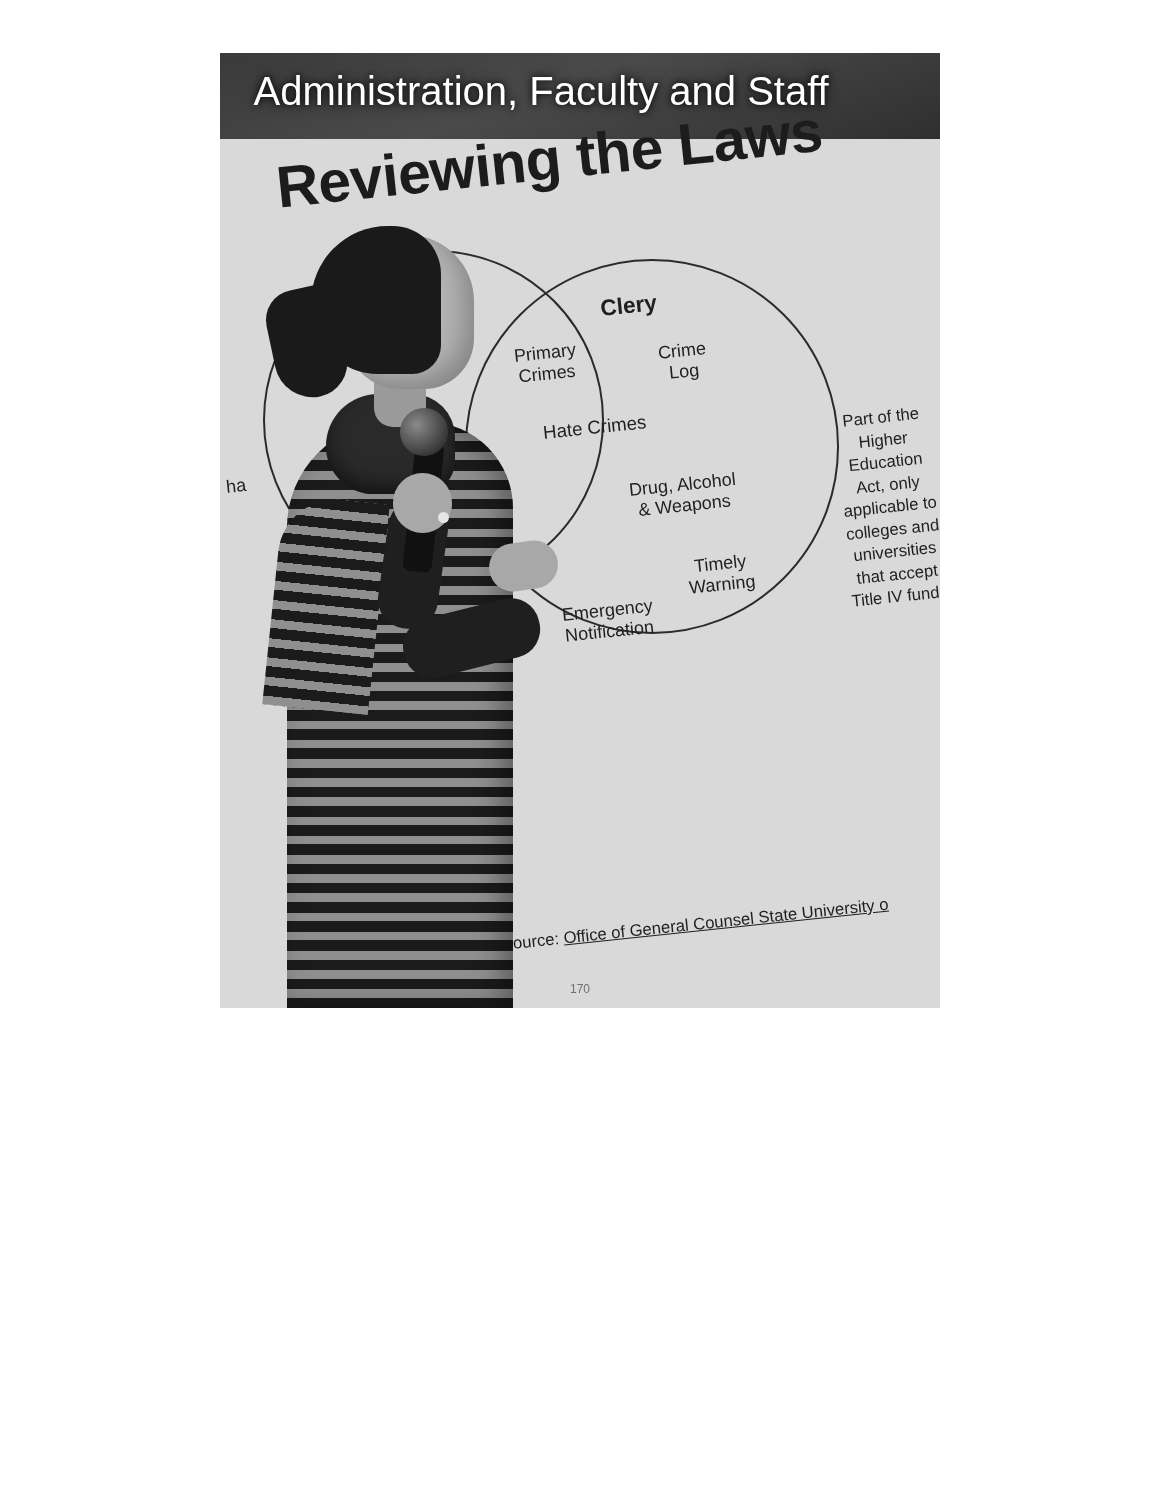Administration, Faculty and Staff
Reviewing the Laws
Title IX
VAWA
Clery
Primary
Crimes
Crime
Log
Hate Crimes
ha
Crime
Sexua
Drug, Alcohol
& Weapons
Timely
Warning
Emergency
Notification
Part of the
Higher
Education
Act, only
applicable to
colleges and
universities
that accept
Title IV funds
Source: Office of General Counsel State University o
170